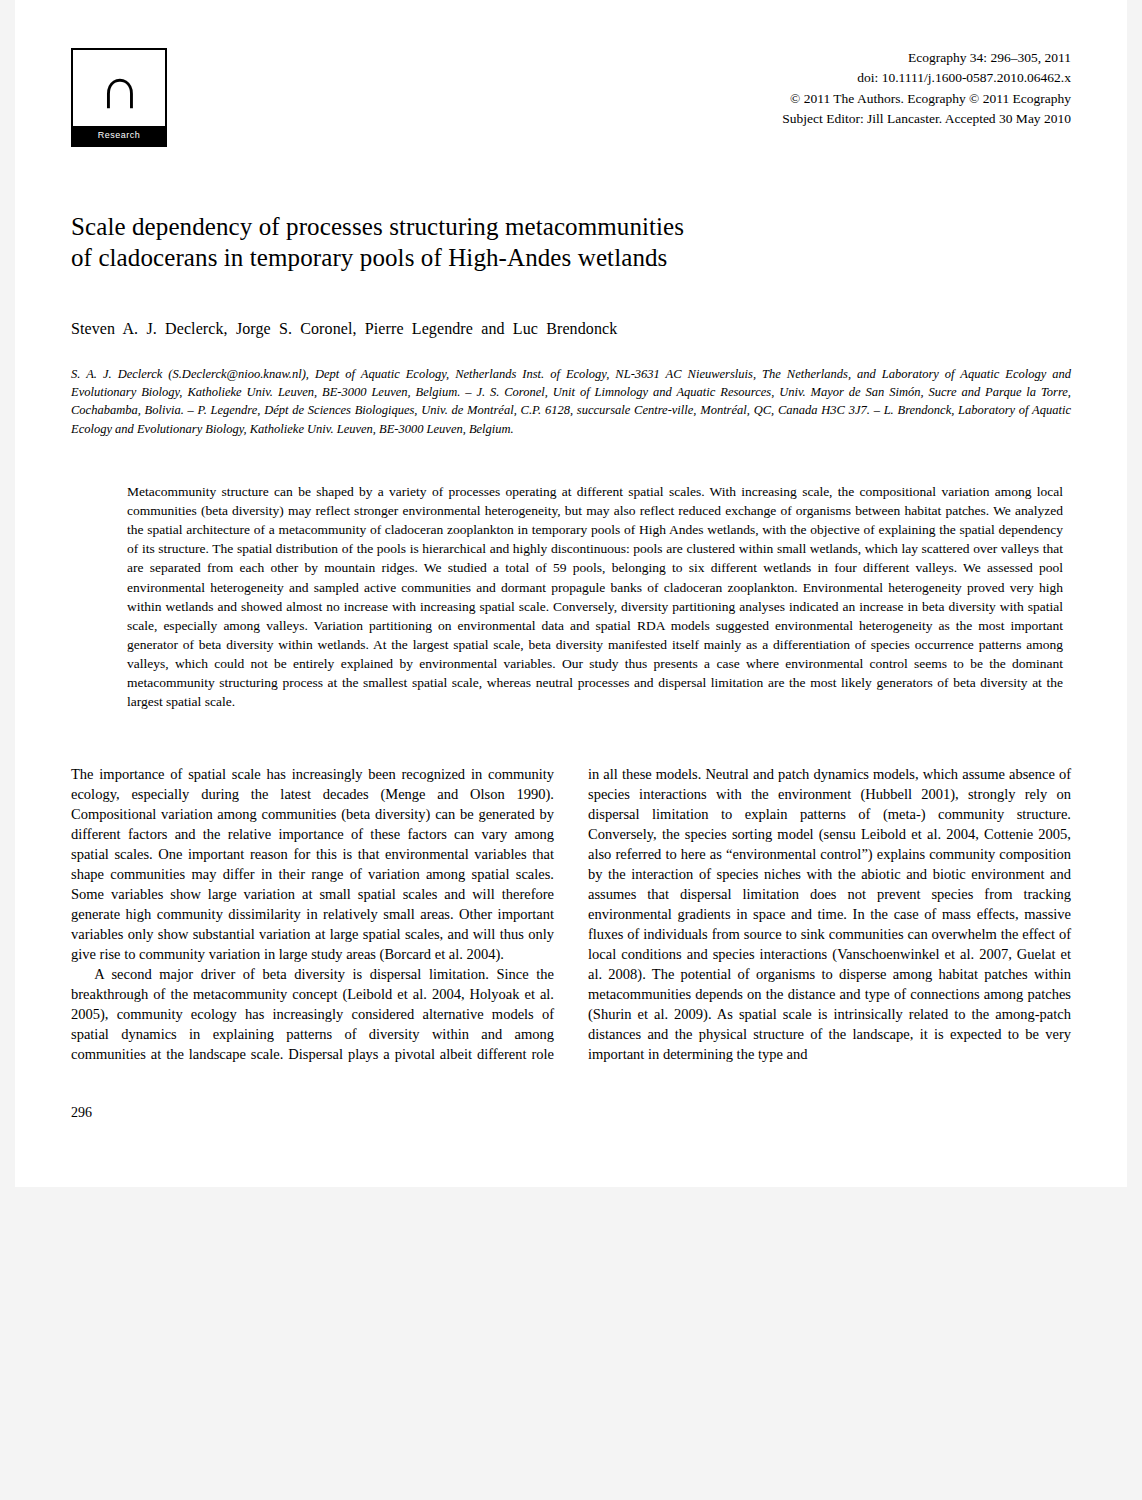∩
Research
Ecography 34: 296–305, 2011
doi: 10.1111/j.1600-0587.2010.06462.x
© 2011 The Authors. Ecography © 2011 Ecography
Subject Editor: Jill Lancaster. Accepted 30 May 2010
Scale dependency of processes structuring metacommunities
of cladocerans in temporary pools of High-Andes wetlands
Steven A. J. Declerck, Jorge S. Coronel, Pierre Legendre and Luc Brendonck
S. A. J. Declerck (S.Declerck@nioo.knaw.nl), Dept of Aquatic Ecology, Netherlands Inst. of Ecology, NL-3631 AC Nieuwersluis, The Netherlands, and Laboratory of Aquatic Ecology and Evolutionary Biology, Katholieke Univ. Leuven, BE-3000 Leuven, Belgium. – J. S. Coronel, Unit of Limnology and Aquatic Resources, Univ. Mayor de San Simón, Sucre and Parque la Torre, Cochabamba, Bolivia. – P. Legendre, Dépt de Sciences Biologiques, Univ. de Montréal, C.P. 6128, succursale Centre-ville, Montréal, QC, Canada H3C 3J7. – L. Brendonck, Laboratory of Aquatic Ecology and Evolutionary Biology, Katholieke Univ. Leuven, BE-3000 Leuven, Belgium.
Metacommunity structure can be shaped by a variety of processes operating at different spatial scales. With increasing scale, the compositional variation among local communities (beta diversity) may reflect stronger environmental heterogeneity, but may also reflect reduced exchange of organisms between habitat patches. We analyzed the spatial architecture of a metacommunity of cladoceran zooplankton in temporary pools of High Andes wetlands, with the objective of explaining the spatial dependency of its structure. The spatial distribution of the pools is hierarchical and highly discontinuous: pools are clustered within small wetlands, which lay scattered over valleys that are separated from each other by mountain ridges. We studied a total of 59 pools, belonging to six different wetlands in four different valleys. We assessed pool environmental heterogeneity and sampled active communities and dormant propagule banks of cladoceran zooplankton. Environmental heterogeneity proved very high within wetlands and showed almost no increase with increasing spatial scale. Conversely, diversity partitioning analyses indicated an increase in beta diversity with spatial scale, especially among valleys. Variation partitioning on environmental data and spatial RDA models suggested environmental heterogeneity as the most important generator of beta diversity within wetlands. At the largest spatial scale, beta diversity manifested itself mainly as a differentiation of species occurrence patterns among valleys, which could not be entirely explained by environmental variables. Our study thus presents a case where environmental control seems to be the dominant metacommunity structuring process at the smallest spatial scale, whereas neutral processes and dispersal limitation are the most likely generators of beta diversity at the largest spatial scale.
The importance of spatial scale has increasingly been recognized in community ecology, especially during the latest decades (Menge and Olson 1990). Compositional variation among communities (beta diversity) can be generated by different factors and the relative importance of these factors can vary among spatial scales. One important reason for this is that environmental variables that shape communities may differ in their range of variation among spatial scales. Some variables show large variation at small spatial scales and will therefore generate high community dissimilarity in relatively small areas. Other important variables only show substantial variation at large spatial scales, and will thus only give rise to community variation in large study areas (Borcard et al. 2004).
A second major driver of beta diversity is dispersal limitation. Since the breakthrough of the metacommunity concept (Leibold et al. 2004, Holyoak et al. 2005), community ecology has increasingly considered alternative models of spatial dynamics in explaining patterns of diversity within and among communities at the landscape scale. Dispersal plays a pivotal albeit different role in all these models. Neutral and patch dynamics models, which assume absence of species interactions with the environment (Hubbell 2001), strongly rely on dispersal limitation to explain patterns of (meta-) community structure. Conversely, the species sorting model (sensu Leibold et al. 2004, Cottenie 2005, also referred to here as “environmental control”) explains community composition by the interaction of species niches with the abiotic and biotic environment and assumes that dispersal limitation does not prevent species from tracking environmental gradients in space and time. In the case of mass effects, massive fluxes of individuals from source to sink communities can overwhelm the effect of local conditions and species interactions (Vanschoenwinkel et al. 2007, Guelat et al. 2008). The potential of organisms to disperse among habitat patches within metacommunities depends on the distance and type of connections among patches (Shurin et al. 2009). As spatial scale is intrinsically related to the among-patch distances and the physical structure of the landscape, it is expected to be very important in determining the type and
296